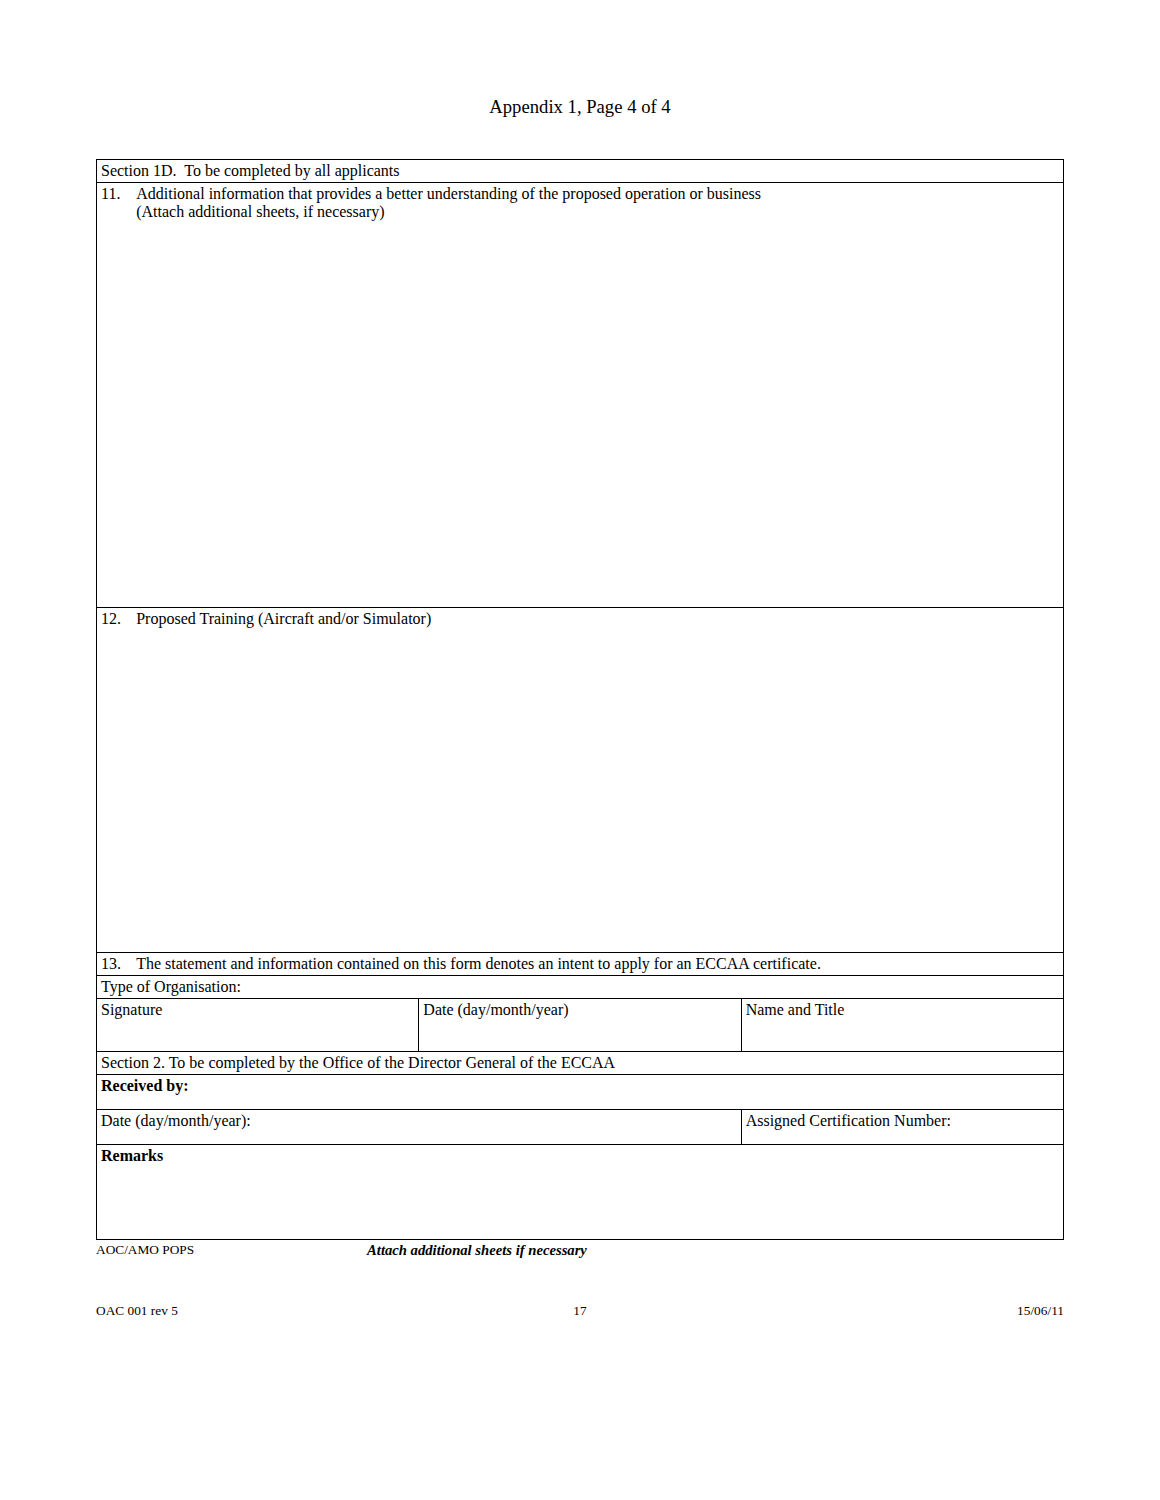Appendix 1, Page 4 of 4
| Section 1D. To be completed by all applicants |
| 11. Additional information that provides a better understanding of the proposed operation or business (Attach additional sheets, if necessary) |
| 12. Proposed Training (Aircraft and/or Simulator) |
| 13. The statement and information contained on this form denotes an intent to apply for an ECCAA certificate. |
| Type of Organisation: |
| Signature | Date (day/month/year) | Name and Title |
| Section 2. To be completed by the Office of the Director General of the ECCAA |
| Received by: |
| Date (day/month/year): | Assigned Certification Number: |
| Remarks |
AOC/AMO POPS Attach additional sheets if necessary
OAC 001 rev 5 17 15/06/11